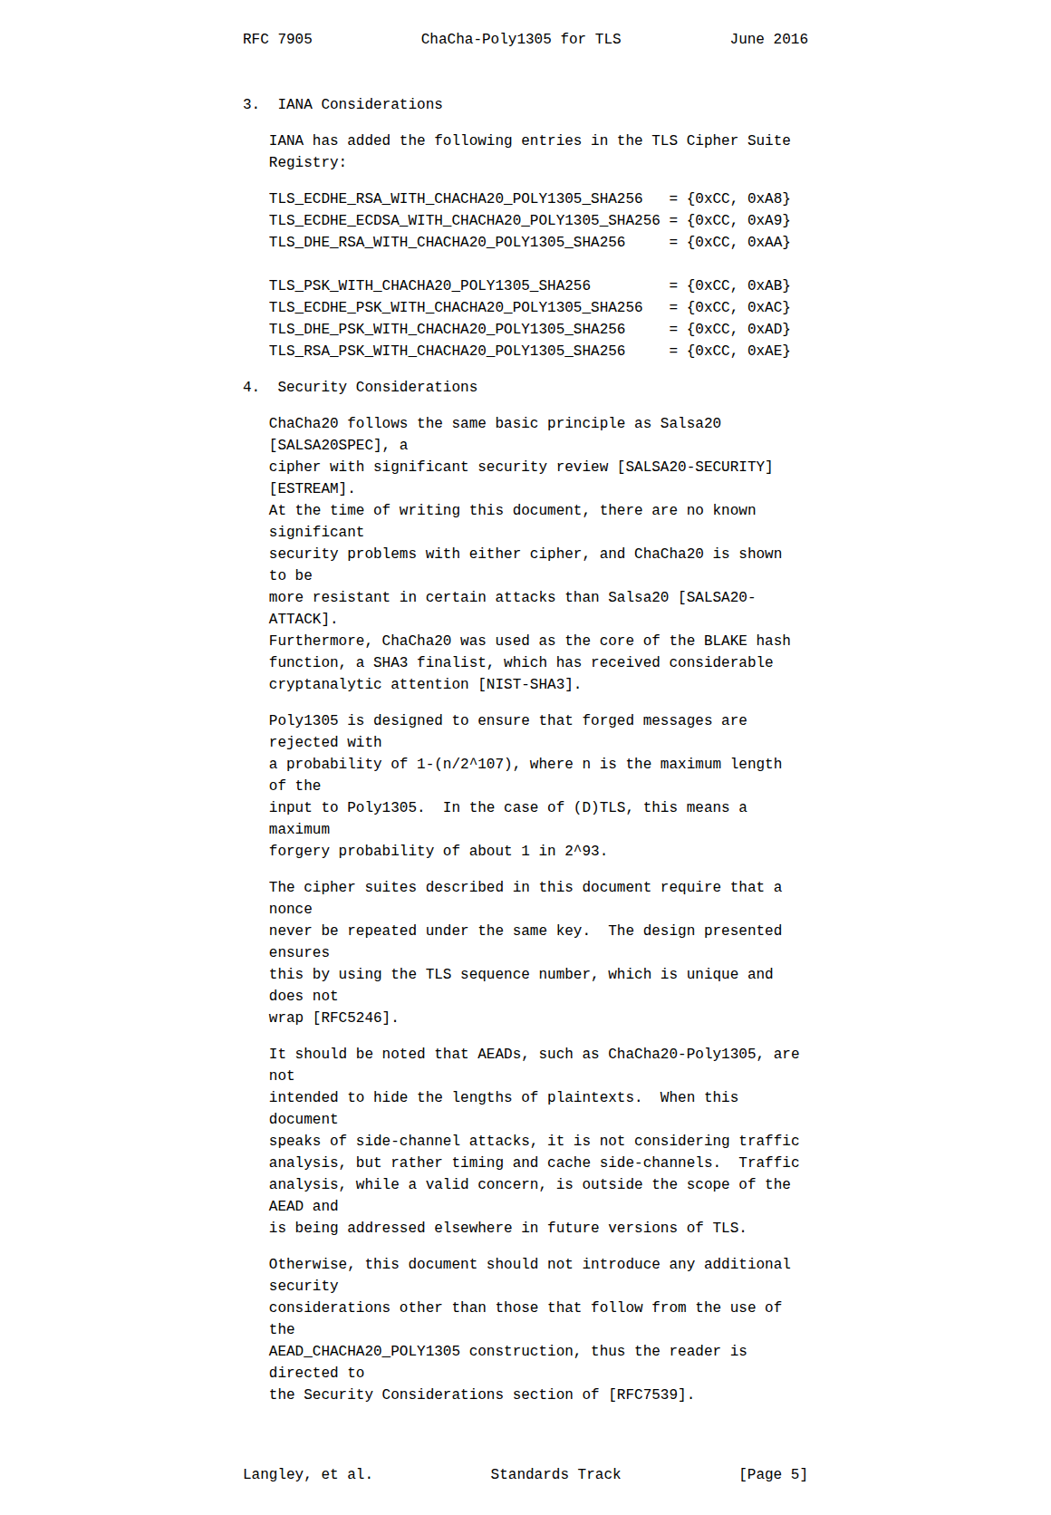RFC 7905 ChaCha-Poly1305 for TLS June 2016
3. IANA Considerations
IANA has added the following entries in the TLS Cipher Suite Registry:
TLS_ECDHE_RSA_WITH_CHACHA20_POLY1305_SHA256   = {0xCC, 0xA8}
TLS_ECDHE_ECDSA_WITH_CHACHA20_POLY1305_SHA256 = {0xCC, 0xA9}
TLS_DHE_RSA_WITH_CHACHA20_POLY1305_SHA256     = {0xCC, 0xAA}

TLS_PSK_WITH_CHACHA20_POLY1305_SHA256         = {0xCC, 0xAB}
TLS_ECDHE_PSK_WITH_CHACHA20_POLY1305_SHA256   = {0xCC, 0xAC}
TLS_DHE_PSK_WITH_CHACHA20_POLY1305_SHA256     = {0xCC, 0xAD}
TLS_RSA_PSK_WITH_CHACHA20_POLY1305_SHA256     = {0xCC, 0xAE}
4. Security Considerations
ChaCha20 follows the same basic principle as Salsa20 [SALSA20SPEC], a cipher with significant security review [SALSA20-SECURITY] [ESTREAM]. At the time of writing this document, there are no known significant security problems with either cipher, and ChaCha20 is shown to be more resistant in certain attacks than Salsa20 [SALSA20-ATTACK]. Furthermore, ChaCha20 was used as the core of the BLAKE hash function, a SHA3 finalist, which has received considerable cryptanalytic attention [NIST-SHA3].
Poly1305 is designed to ensure that forged messages are rejected with a probability of 1-(n/2^107), where n is the maximum length of the input to Poly1305. In the case of (D)TLS, this means a maximum forgery probability of about 1 in 2^93.
The cipher suites described in this document require that a nonce never be repeated under the same key. The design presented ensures this by using the TLS sequence number, which is unique and does not wrap [RFC5246].
It should be noted that AEADs, such as ChaCha20-Poly1305, are not intended to hide the lengths of plaintexts. When this document speaks of side-channel attacks, it is not considering traffic analysis, but rather timing and cache side-channels. Traffic analysis, while a valid concern, is outside the scope of the AEAD and is being addressed elsewhere in future versions of TLS.
Otherwise, this document should not introduce any additional security considerations other than those that follow from the use of the AEAD_CHACHA20_POLY1305 construction, thus the reader is directed to the Security Considerations section of [RFC7539].
Langley, et al. Standards Track [Page 5]